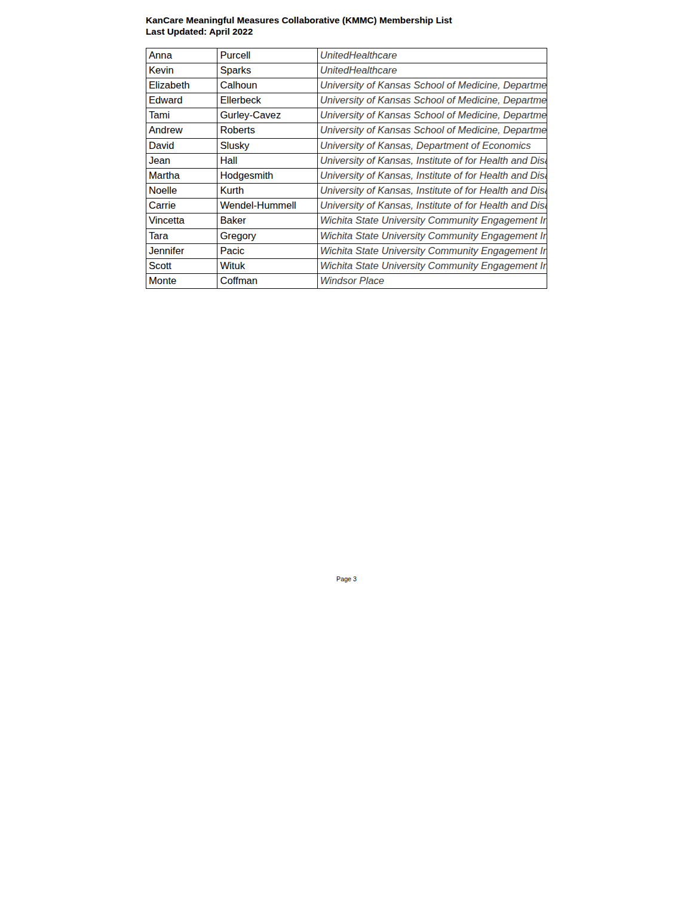KanCare Meaningful Measures Collaborative (KMMC) Membership List
Last Updated: April 2022
| Anna | Purcell | UnitedHealthcare |
| Kevin | Sparks | UnitedHealthcare |
| Elizabeth | Calhoun | University of Kansas School of Medicine, Department of Population Health |
| Edward | Ellerbeck | University of Kansas School of Medicine, Department of Population Health |
| Tami | Gurley-Cavez | University of Kansas School of Medicine, Department of Population Health |
| Andrew | Roberts | University of Kansas School of Medicine, Department of Population Health |
| David | Slusky | University of Kansas, Department of Economics |
| Jean | Hall | University of Kansas, Institute of for Health and Disability Policy Studies |
| Martha | Hodgesmith | University of Kansas, Institute of for Health and Disability Policy Studies |
| Noelle | Kurth | University of Kansas, Institute of for Health and Disability Policy Studies |
| Carrie | Wendel-Hummell | University of Kansas, Institute of for Health and Disability Policy Studies |
| Vincetta | Baker | Wichita State University Community Engagement Institute |
| Tara | Gregory | Wichita State University Community Engagement Institute |
| Jennifer | Pacic | Wichita State University Community Engagement Institute |
| Scott | Wituk | Wichita State University Community Engagement Institute |
| Monte | Coffman | Windsor Place |
Page 3